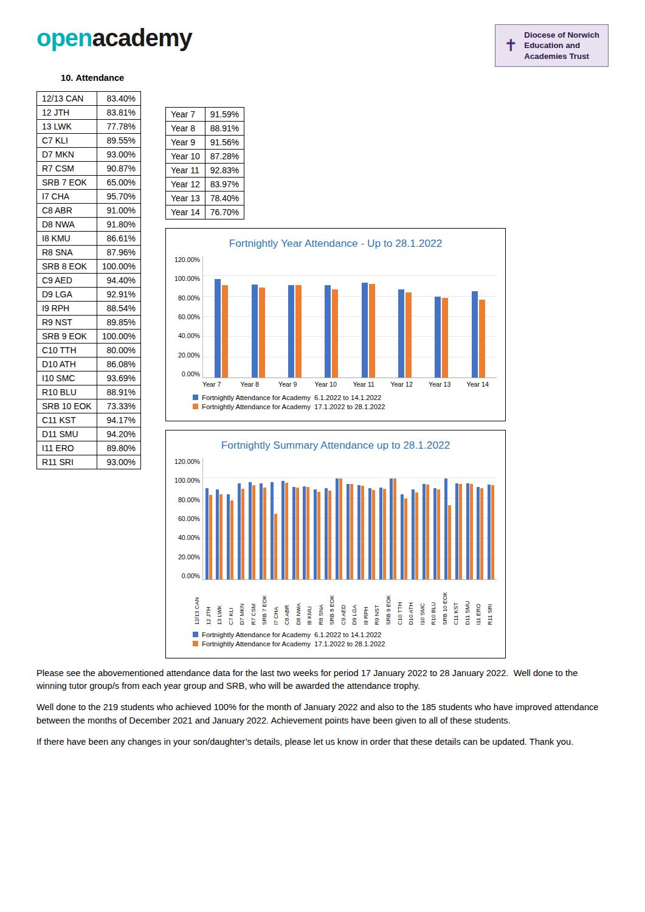open academy
✝ Diocese of Norwich Education and Academies Trust
10. Attendance
| 12/13 CAN | 83.40% |
| 12 JTH | 83.81% |
| 13 LWK | 77.78% |
| C7 KLI | 89.55% |
| D7 MKN | 93.00% |
| R7 CSM | 90.87% |
| SRB 7 EOK | 65.00% |
| I7 CHA | 95.70% |
| C8 ABR | 91.00% |
| D8 NWA | 91.80% |
| I8 KMU | 86.61% |
| R8 SNA | 87.96% |
| SRB 8 EOK | 100.00% |
| C9 AED | 94.40% |
| D9 LGA | 92.91% |
| I9 RPH | 88.54% |
| R9 NST | 89.85% |
| SRB 9 EOK | 100.00% |
| C10 TTH | 80.00% |
| D10 ATH | 86.08% |
| I10 SMC | 93.69% |
| R10 BLU | 88.91% |
| SRB 10 EOK | 73.33% |
| C11 KST | 94.17% |
| D11 SMU | 94.20% |
| I11 ERO | 89.80% |
| R11 SRI | 93.00% |
| Year 7 | 91.59% |
| Year 8 | 88.91% |
| Year 9 | 91.56% |
| Year 10 | 87.28% |
| Year 11 | 92.83% |
| Year 12 | 83.97% |
| Year 13 | 78.40% |
| Year 14 | 76.70% |
Fortnightly Year Attendance - Up to 28.1.2022
120.00% 100.00% 80.00% 60.00% 40.00% 20.00% 0.00%
Year 7 Year 8 Year 9 Year 10 Year 11 Year 12 Year 13 Year 14
Fortnightly Attendance for Academy 6.1.2022 to 14.1.2022
Fortnightly Attendance for Academy 17.1.2022 to 28.1.2022
Fortnightly Summary Attendance up to 28.1.2022
120.00% 100.00% 80.00% 60.00% 40.00% 20.00% 0.00%
12/13 CAN 12 JTH 13 LWK C7 KLI D7 MKN R7 CSM SRB 7 EOK I7 CHA C8 ABR D8 NWA I8 KMU R8 SNA SRB 8 EOK C9 AED D9 LGA I9 RPH R9 NST SRB 9 EOK C10 TTH D10 ATH I10 SMC R10 BLU SRB 10 EOK C11 KST D11 SMU I11 ERO R11 SRI
Fortnightly Attendance for Academy 6.1.2022 to 14.1.2022
Fortnightly Attendance for Academy 17.1.2022 to 28.1.2022
Please see the abovementioned attendance data for the last two weeks for period 17 January 2022 to 28 January 2022. Well done to the winning tutor group/s from each year group and SRB, who will be awarded the attendance trophy.
Well done to the 219 students who achieved 100% for the month of January 2022 and also to the 185 students who have improved attendance between the months of December 2021 and January 2022. Achievement points have been given to all of these students.
If there have been any changes in your son/daughter’s details, please let us know in order that these details can be updated. Thank you.